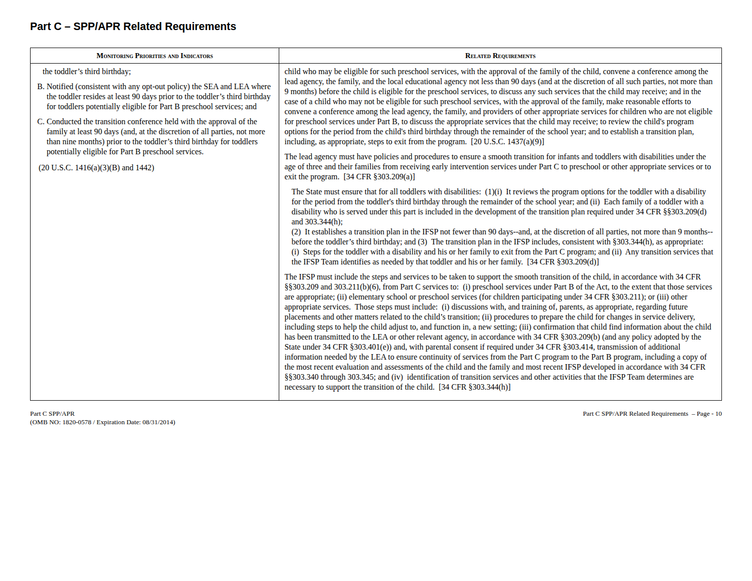Part C – SPP/APR Related Requirements
| Monitoring Priorities and Indicators | Related Requirements |
| --- | --- |
| the toddler’s third birthday; Notified (consistent with any opt-out policy) the SEA and LEA where the toddler resides at least 90 days prior to the toddler’s third birthday for toddlers potentially eligible for Part B preschool services; and Conducted the transition conference held with the approval of the family at least 90 days (and, at the discretion of all parties, not more than nine months) prior to the toddler’s third birthday for toddlers potentially eligible for Part B preschool services. (20 U.S.C. 1416(a)(3)(B) and 1442) | child who may be eligible for such preschool services, with the approval of the family of the child, convene a conference among the lead agency, the family, and the local educational agency not less than 90 days (and at the discretion of all such parties, not more than 9 months) before the child is eligible for the preschool services, to discuss any such services that the child may receive; and in the case of a child who may not be eligible for such preschool services, with the approval of the family, make reasonable efforts to convene a conference among the lead agency, the family, and providers of other appropriate services for children who are not eligible for preschool services under Part B, to discuss the appropriate services that the child may receive; to review the child's program options for the period from the child's third birthday through the remainder of the school year; and to establish a transition plan, including, as appropriate, steps to exit from the program. [20 U.S.C. 1437(a)(9)] The lead agency must have policies and procedures to ensure a smooth transition for infants and toddlers with disabilities under the age of three and their families from receiving early intervention services under Part C to preschool or other appropriate services or to exit the program. [34 CFR §303.209(a)] The State must ensure that for all toddlers with disabilities: (1)(i) It reviews the program options for the toddler with a disability for the period from the toddler's third birthday through the remainder of the school year; and (ii) Each family of a toddler with a disability who is served under this part is included in the development of the transition plan required under 34 CFR §§303.209(d) and 303.344(h); (2) It establishes a transition plan in the IFSP not fewer than 90 days--and, at the discretion of all parties, not more than 9 months--before the toddler’s third birthday; and (3) The transition plan in the IFSP includes, consistent with §303.344(h), as appropriate: (i) Steps for the toddler with a disability and his or her family to exit from the Part C program; and (ii) Any transition services that the IFSP Team identifies as needed by that toddler and his or her family. [34 CFR §303.209(d)] The IFSP must include the steps and services to be taken to support the smooth transition of the child, in accordance with 34 CFR §§303.209 and 303.211(b)(6), from Part C services to: (i) preschool services under Part B of the Act, to the extent that those services are appropriate; (ii) elementary school or preschool services (for children participating under 34 CFR §303.211); or (iii) other appropriate services. Those steps must include: (i) discussions with, and training of, parents, as appropriate, regarding future placements and other matters related to the child’s transition; (ii) procedures to prepare the child for changes in service delivery, including steps to help the child adjust to, and function in, a new setting; (iii) confirmation that child find information about the child has been transmitted to the LEA or other relevant agency, in accordance with 34 CFR §303.209(b) (and any policy adopted by the State under 34 CFR §303.401(e)) and, with parental consent if required under 34 CFR §303.414, transmission of additional information needed by the LEA to ensure continuity of services from the Part C program to the Part B program, including a copy of the most recent evaluation and assessments of the child and the family and most recent IFSP developed in accordance with 34 CFR §§303.340 through 303.345; and (iv) identification of transition services and other activities that the IFSP Team determines are necessary to support the transition of the child. [34 CFR §303.344(h)] |
Part C SPP/APR (OMB NO: 1820-0578 / Expiration Date: 08/31/2014)
Part C SPP/APR Related Requirements – Page - 10